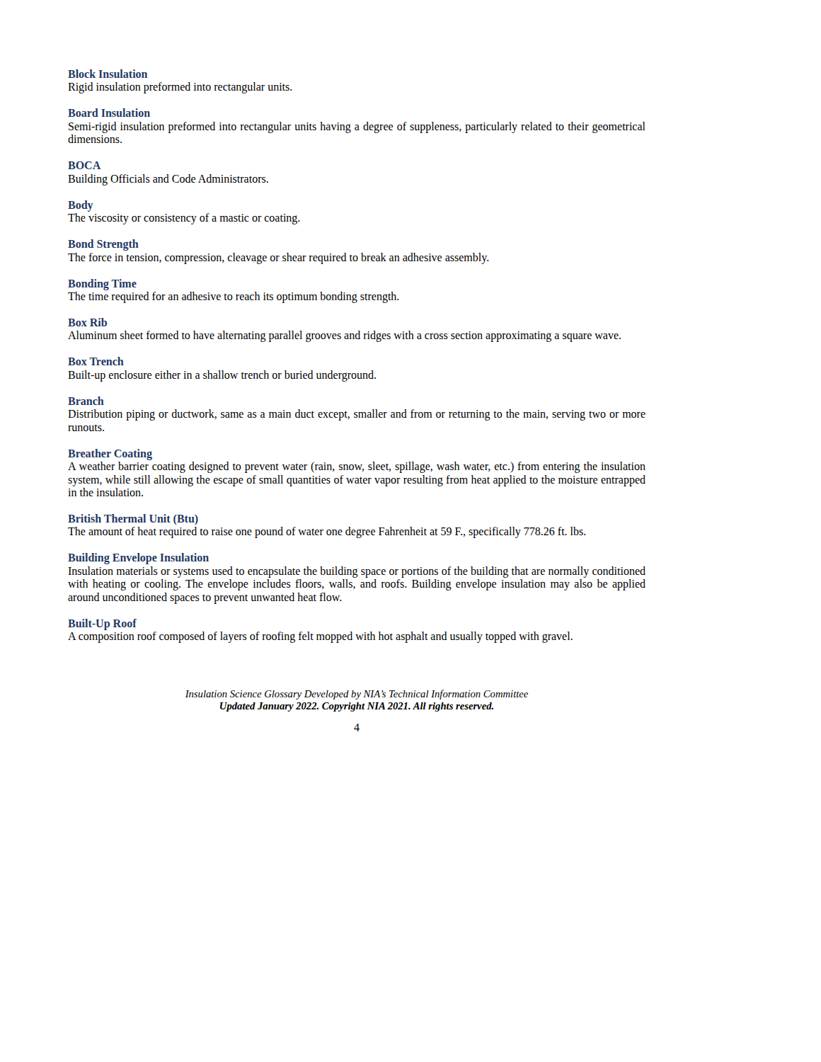Block Insulation
Rigid insulation preformed into rectangular units.
Board Insulation
Semi-rigid insulation preformed into rectangular units having a degree of suppleness, particularly related to their geometrical dimensions.
BOCA
Building Officials and Code Administrators.
Body
The viscosity or consistency of a mastic or coating.
Bond Strength
The force in tension, compression, cleavage or shear required to break an adhesive assembly.
Bonding Time
The time required for an adhesive to reach its optimum bonding strength.
Box Rib
Aluminum sheet formed to have alternating parallel grooves and ridges with a cross section approximating a square wave.
Box Trench
Built-up enclosure either in a shallow trench or buried underground.
Branch
Distribution piping or ductwork, same as a main duct except, smaller and from or returning to the main, serving two or more runouts.
Breather Coating
A weather barrier coating designed to prevent water (rain, snow, sleet, spillage, wash water, etc.) from entering the insulation system, while still allowing the escape of small quantities of water vapor resulting from heat applied to the moisture entrapped in the insulation.
British Thermal Unit (Btu)
The amount of heat required to raise one pound of water one degree Fahrenheit at 59 F., specifically 778.26 ft. lbs.
Building Envelope Insulation
Insulation materials or systems used to encapsulate the building space or portions of the building that are normally conditioned with heating or cooling. The envelope includes floors, walls, and roofs. Building envelope insulation may also be applied around unconditioned spaces to prevent unwanted heat flow.
Built-Up Roof
A composition roof composed of layers of roofing felt mopped with hot asphalt and usually topped with gravel.
Insulation Science Glossary Developed by NIA’s Technical Information Committee
Updated January 2022. Copyright NIA 2021. All rights reserved.
4